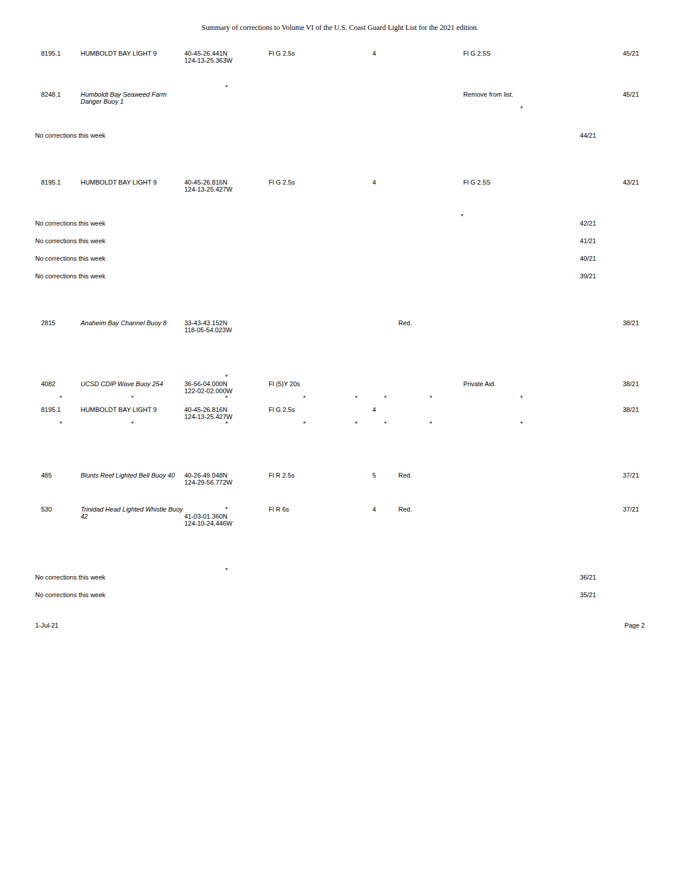Summary of corrections to Volume VI of the U.S. Coast Guard Light List for the 2021 edition.
| 8195.1 | HUMBOLDT BAY LIGHT 9 | 40-45-26.441N 124-13-25.363W | Fl G 2.5s | | 4 | | Fl G 2.5S | 45/21 |
| | | * | | | | | | |
| 8248.1 | Humboldt Bay Seaweed Farm Danger Buoy 1 | | | | | | Remove from list. | 45/21 |
| | * | |
| No corrections this week | | 44/21 |
| 8195.1 | HUMBOLDT BAY LIGHT 9 | 40-45-26.816N 124-13-25.427W | Fl G 2.5s | | 4 | | Fl G 2.5S | 43/21 |
| | * | | |
| No corrections this week | | 42/21 |
| No corrections this week | | 41/21 |
| No corrections this week | | 40/21 |
| No corrections this week | | 39/21 |
| 2815 | Anaheim Bay Channel Buoy 8 | 33-43-43.152N 118-05-54.023W | | | | Red. | | 38/21 |
| | | * | |
| 4082 | UCSD CDIP Wave Buoy 254 | 36-56-04.000N 122-02-02.000W | Fl (5)Y 20s | | | | Private Aid. | 38/21 |
| * | * | * | * | * | * | * | * | |
| 8195.1 | HUMBOLDT BAY LIGHT 9 | 40-45-26.816N 124-13-25.427W | Fl G 2.5s | | 4 | | | 38/21 |
| * | * | * | * | * | * | * | * | |
| 485 | Blunts Reef Lighted Bell Buoy 40 | 40-26-49.048N 124-29-56.772W | Fl R 2.5s | | 5 | Red. | | 37/21 |
| 530 | Trinidad Head Lighted Whistle Buoy 42 | * 41-03-01.360N 124-10-24.446W | Fl R 6s | | 4 | Red. | | 37/21 |
| | | * | |
| No corrections this week | | 36/21 |
| No corrections this week | | 35/21 |
1-Jul-21 Page 2